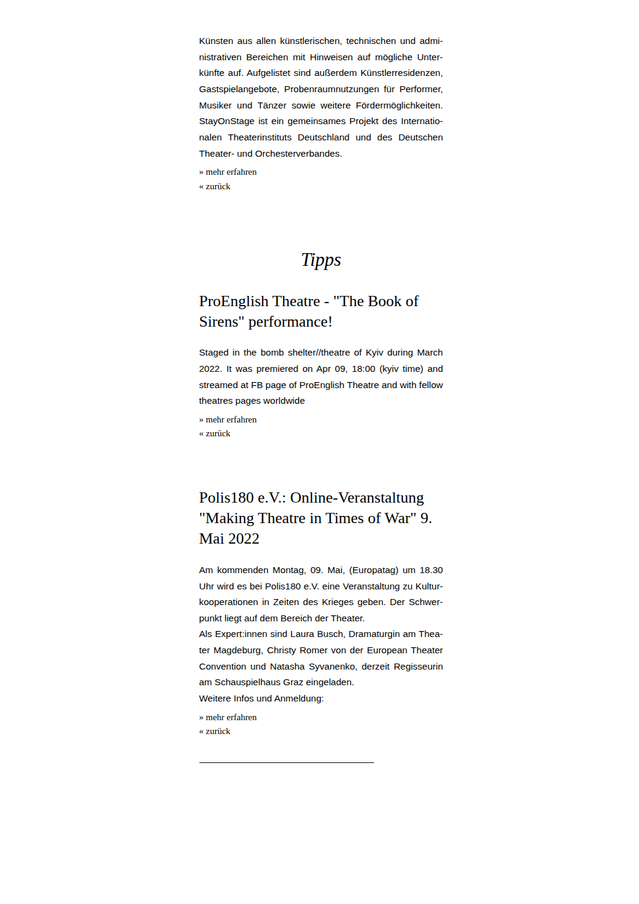Künsten aus allen künstlerischen, technischen und administrativen Bereichen mit Hinweisen auf mögliche Unterkünfte auf. Aufgelistet sind außerdem Künstlerresidenzen, Gastspielangebote, Probenraumnutzungen für Performer, Musiker und Tänzer sowie weitere Fördermöglichkeiten. StayOnStage ist ein gemeinsames Projekt des Internationalen Theaterinstituts Deutschland und des Deutschen Theater- und Orchesterverbandes.
» mehr erfahren « zurück
Tipps
ProEnglish Theatre - "The Book of Sirens" performance!
Staged in the bomb shelter//theatre of Kyiv during March 2022. It was premiered on Apr 09, 18:00 (kyiv time) and streamed at FB page of ProEnglish Theatre and with fellow theatres pages worldwide
» mehr erfahren « zurück
Polis180 e.V.: Online-Veranstaltung "Making Theatre in Times of War" 9. Mai 2022
Am kommenden Montag, 09. Mai, (Europatag) um 18.30 Uhr wird es bei Polis180 e.V. eine Veranstaltung zu Kulturkooperationen in Zeiten des Krieges geben. Der Schwerpunkt liegt auf dem Bereich der Theater.
Als Expert:innen sind Laura Busch, Dramaturgin am Theater Magdeburg, Christy Romer von der European Theater Convention und Natasha Syvanenko, derzeit Regisseurin am Schauspielhaus Graz eingeladen.
Weitere Infos und Anmeldung:
» mehr erfahren « zurück